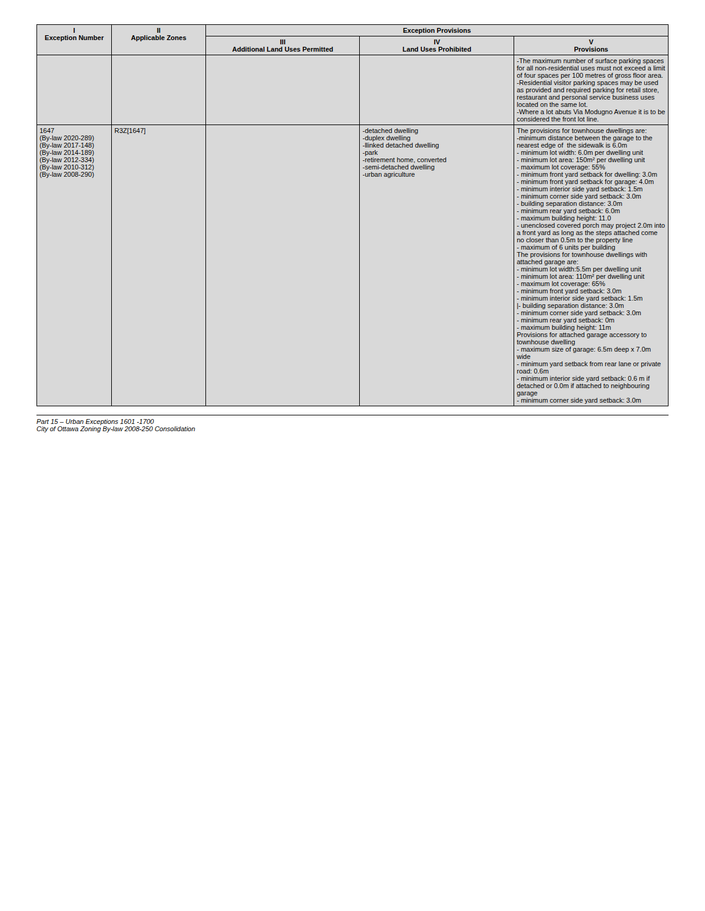| I Exception Number | II Applicable Zones | Exception Provisions |
| --- | --- | --- |
| III Additional Land Uses Permitted | IV Land Uses Prohibited | V Provisions |
| | | | | -The maximum number of surface parking spaces for all non-residential uses must not exceed a limit of four spaces per 100 metres of gross floor area. -Residential visitor parking spaces may be used as provided and required parking for retail store, restaurant and personal service business uses located on the same lot. -Where a lot abuts Via Modugno Avenue it is to be considered the front lot line. |
| 1647 (By-law 2020-289) (By-law 2017-148) (By-law 2014-189) (By-law 2012-334) (By-law 2010-312) (By-law 2008-290) | R3Z[1647] | | -detached dwelling -duplex dwelling -llinked detached dwelling -park -retirement home, converted -semi-detached dwelling -urban agriculture | The provisions for townhouse dwellings are: -minimum distance between the garage to the nearest edge of the sidewalk is 6.0m - minimum lot width: 6.0m per dwelling unit - minimum lot area: 150m² per dwelling unit - maximum lot coverage: 55% - minimum front yard setback for dwelling: 3.0m - minimum front yard setback for garage: 4.0m - minimum interior side yard setback: 1.5m - minimum corner side yard setback: 3.0m - building separation distance: 3.0m - minimum rear yard setback: 6.0m - maximum building height: 11.0 - unenclosed covered porch may project 2.0m into a front yard as long as the steps attached come no closer than 0.5m to the property line - maximum of 6 units per building The provisions for townhouse dwellings with attached garage are: - minimum lot width:5.5m per dwelling unit - minimum lot area: 110m² per dwelling unit - maximum lot coverage: 65% - minimum front yard setback: 3.0m - minimum interior side yard setback: 1.5m /- building separation distance: 3.0m - minimum corner side yard setback: 3.0m - minimum rear yard setback: 0m - maximum building height: 11m Provisions for attached garage accessory to townhouse dwelling - maximum size of garage: 6.5m deep x 7.0m wide - minimum yard setback from rear lane or private road: 0.6m - minimum interior side yard setback: 0.6 m if detached or 0.0m if attached to neighbouring garage - minimum corner side yard setback: 3.0m |
Part 15 – Urban Exceptions 1601 -1700
City of Ottawa Zoning By-law 2008-250 Consolidation